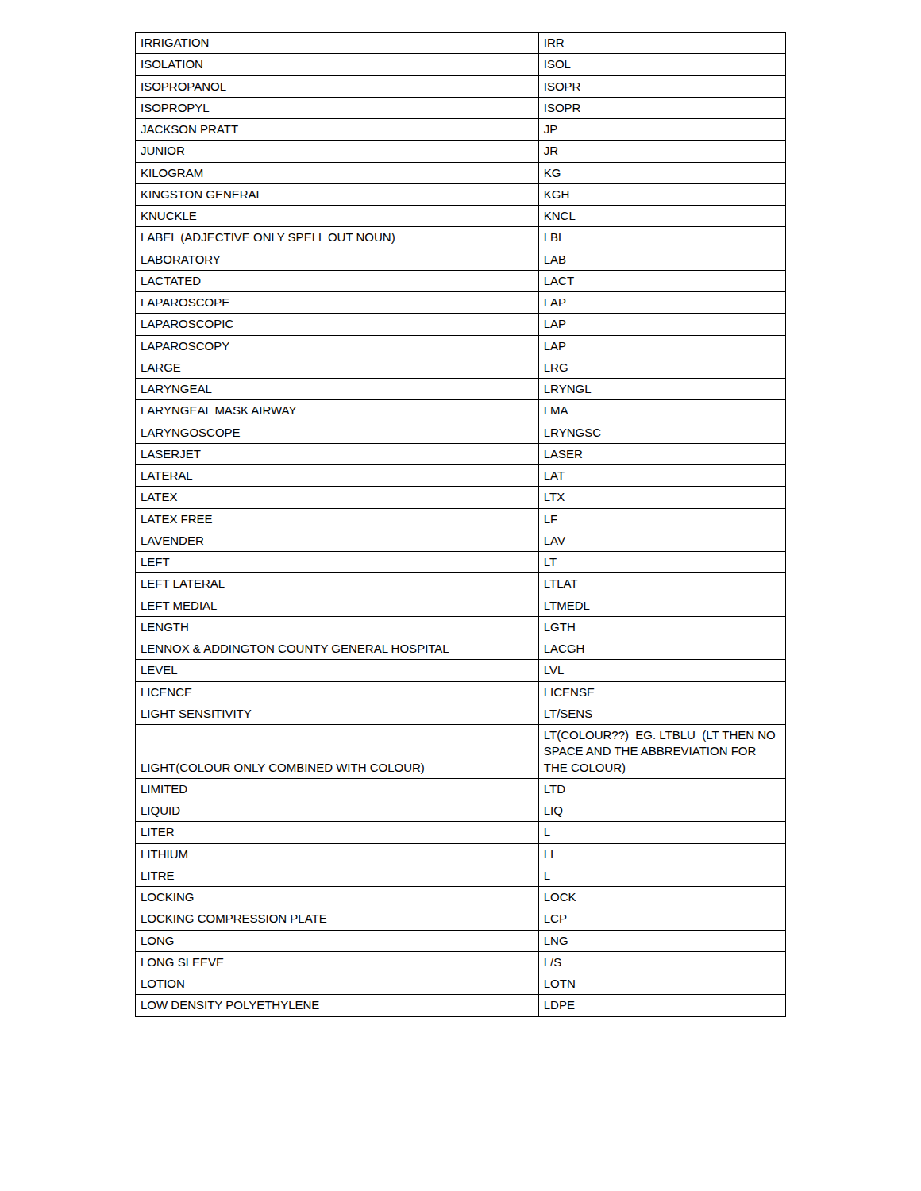| IRRIGATION | IRR |
| ISOLATION | ISOL |
| ISOPROPANOL | ISOPR |
| ISOPROPYL | ISOPR |
| JACKSON PRATT | JP |
| JUNIOR | JR |
| KILOGRAM | KG |
| KINGSTON GENERAL | KGH |
| KNUCKLE | KNCL |
| LABEL (ADJECTIVE ONLY SPELL OUT NOUN) | LBL |
| LABORATORY | LAB |
| LACTATED | LACT |
| LAPAROSCOPE | LAP |
| LAPAROSCOPIC | LAP |
| LAPAROSCOPY | LAP |
| LARGE | LRG |
| LARYNGEAL | LRYNGL |
| LARYNGEAL MASK AIRWAY | LMA |
| LARYNGOSCOPE | LRYNGSC |
| LASERJET | LASER |
| LATERAL | LAT |
| LATEX | LTX |
| LATEX FREE | LF |
| LAVENDER | LAV |
| LEFT | LT |
| LEFT LATERAL | LTLAT |
| LEFT MEDIAL | LTMEDL |
| LENGTH | LGTH |
| LENNOX & ADDINGTON COUNTY GENERAL HOSPITAL | LACGH |
| LEVEL | LVL |
| LICENCE | LICENSE |
| LIGHT SENSITIVITY | LT/SENS |
| LIGHT(COLOUR ONLY COMBINED WITH COLOUR) | LT(COLOUR??) EG. LTBLU (LT THEN NO SPACE AND THE ABBREVIATION FOR THE COLOUR) |
| LIMITED | LTD |
| LIQUID | LIQ |
| LITER | L |
| LITHIUM | LI |
| LITRE | L |
| LOCKING | LOCK |
| LOCKING COMPRESSION PLATE | LCP |
| LONG | LNG |
| LONG SLEEVE | L/S |
| LOTION | LOTN |
| LOW DENSITY POLYETHYLENE | LDPE |